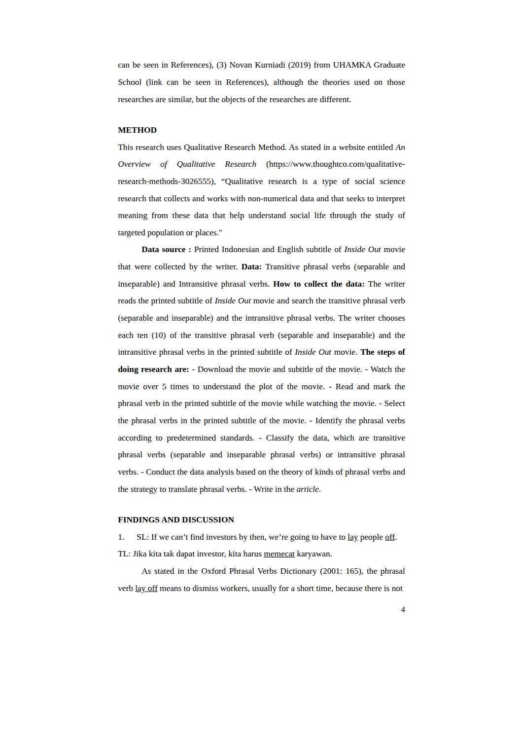can be seen in References), (3) Novan Kurniadi (2019) from UHAMKA Graduate School (link can be seen in References), although the theories used on those researches are similar, but the objects of the researches are different.
METHOD
This research uses Qualitative Research Method. As stated in a website entitled An Overview of Qualitative Research (https://www.thoughtco.com/qualitative-research-methods-3026555), “Qualitative research is a type of social science research that collects and works with non-numerical data and that seeks to interpret meaning from these data that help understand social life through the study of targeted population or places."
Data source : Printed Indonesian and English subtitle of Inside Out movie that were collected by the writer. Data: Transitive phrasal verbs (separable and inseparable) and Intransitive phrasal verbs. How to collect the data: The writer reads the printed subtitle of Inside Out movie and search the transitive phrasal verb (separable and inseparable) and the intransitive phrasal verbs. The writer chooses each ten (10) of the transitive phrasal verb (separable and inseparable) and the intransitive phrasal verbs in the printed subtitle of Inside Out movie. The steps of doing research are: - Download the movie and subtitle of the movie. - Watch the movie over 5 times to understand the plot of the movie. - Read and mark the phrasal verb in the printed subtitle of the movie while watching the movie. - Select the phrasal verbs in the printed subtitle of the movie. - Identify the phrasal verbs according to predetermined standards. - Classify the data, which are transitive phrasal verbs (separable and inseparable phrasal verbs) or intransitive phrasal verbs. - Conduct the data analysis based on the theory of kinds of phrasal verbs and the strategy to translate phrasal verbs. - Write in the article.
FINDINGS AND DISCUSSION
1.
SL: If we can’t find investors by then, we’re going to have to lay people off.
TL: Jika kita tak dapat investor, kita harus memecat karyawan.
As stated in the Oxford Phrasal Verbs Dictionary (2001: 165), the phrasal verb lay off means to dismiss workers, usually for a short time, because there is not
4